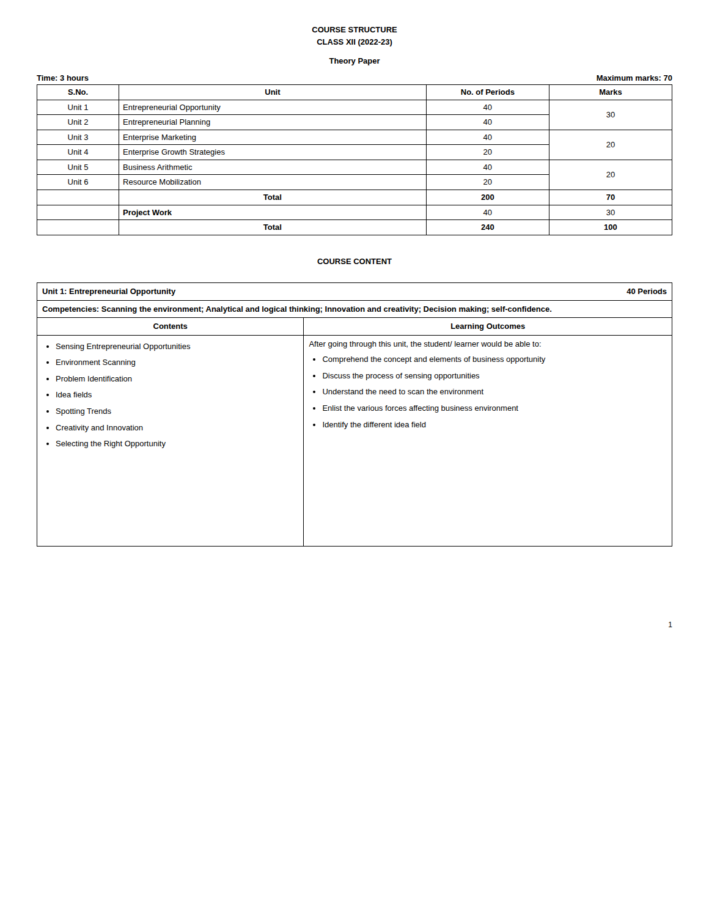COURSE STRUCTURE
CLASS XII (2022-23)
Theory Paper
Time: 3 hours Maximum marks: 70
| S.No. | Unit | No. of Periods | Marks |
| --- | --- | --- | --- |
| Unit 1 | Entrepreneurial Opportunity | 40 | 30 |
| Unit 2 | Entrepreneurial Planning | 40 |
| Unit 3 | Enterprise Marketing | 40 | 20 |
| Unit 4 | Enterprise Growth Strategies | 20 |
| Unit 5 | Business Arithmetic | 40 | 20 |
| Unit 6 | Resource Mobilization | 20 |
| | Total | 200 | 70 |
| | Project Work | 40 | 30 |
| | Total | 240 | 100 |
COURSE CONTENT
| Unit 1: Entrepreneurial Opportunity 40 Periods |
| Competencies: Scanning the environment; Analytical and logical thinking; Innovation and creativity; Decision making; self-confidence. |
| Contents | Learning Outcomes |
| Sensing Entrepreneurial Opportunities Environment Scanning Problem Identification Idea fields Spotting Trends Creativity and Innovation Selecting the Right Opportunity | After going through this unit, the student/ learner would be able to: Comprehend the concept and elements of business opportunity Discuss the process of sensing opportunities Understand the need to scan the environment Enlist the various forces affecting business environment Identify the different idea field |
1